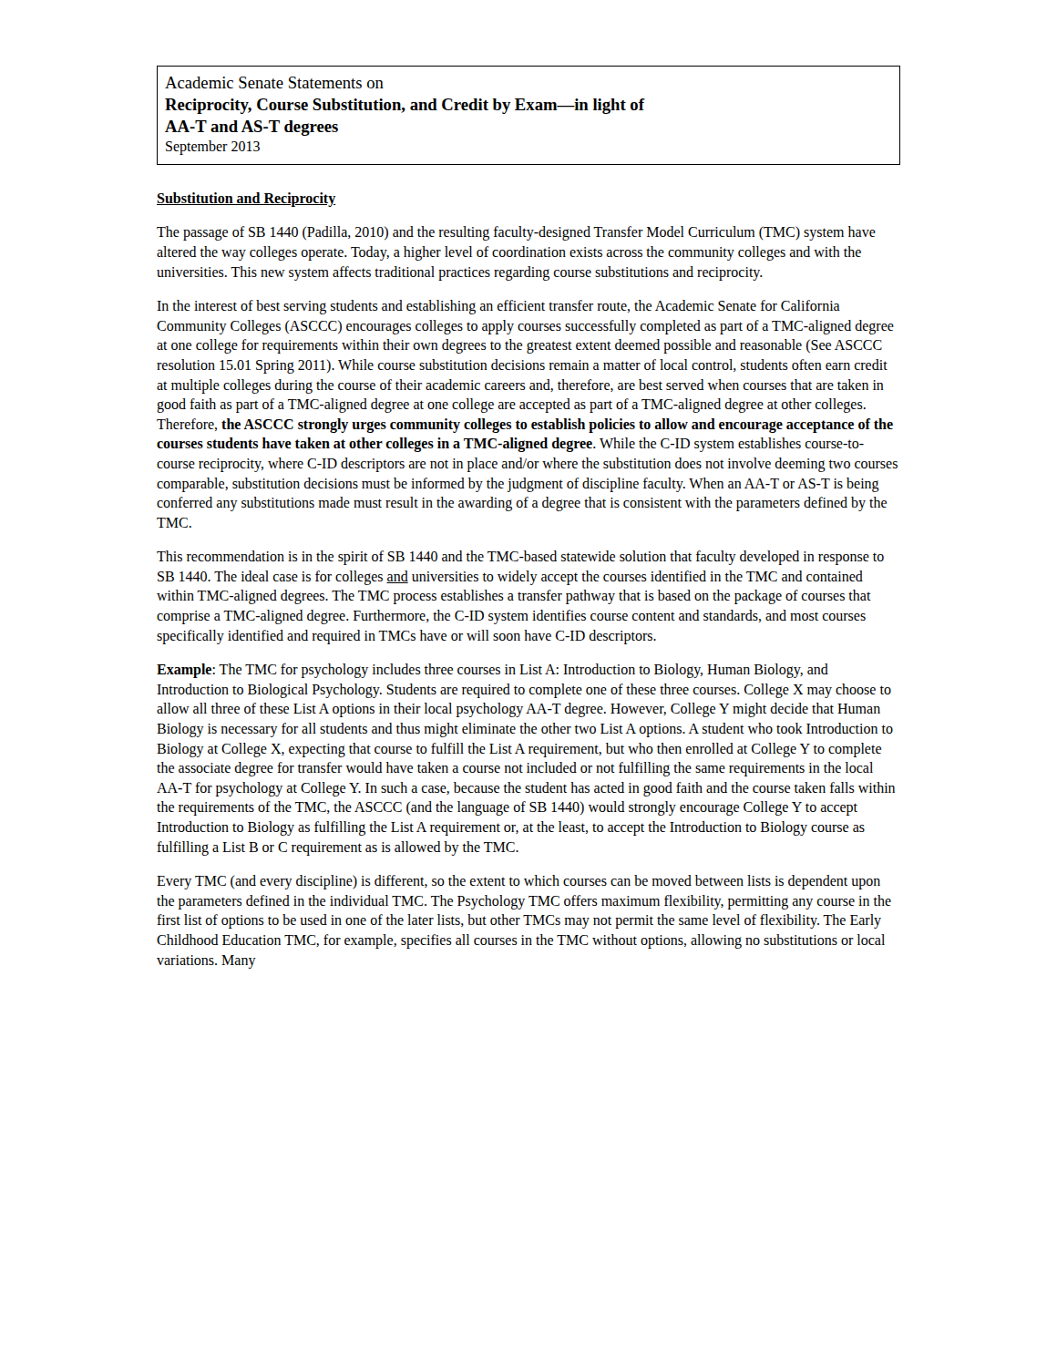Academic Senate Statements on
Reciprocity, Course Substitution, and Credit by Exam—in light of
AA-T and AS-T degrees
September 2013
Substitution and Reciprocity
The passage of SB 1440 (Padilla, 2010) and the resulting faculty-designed Transfer Model Curriculum (TMC) system have altered the way colleges operate. Today, a higher level of coordination exists across the community colleges and with the universities. This new system affects traditional practices regarding course substitutions and reciprocity.
In the interest of best serving students and establishing an efficient transfer route, the Academic Senate for California Community Colleges (ASCCC) encourages colleges to apply courses successfully completed as part of a TMC-aligned degree at one college for requirements within their own degrees to the greatest extent deemed possible and reasonable (See ASCCC resolution 15.01 Spring 2011). While course substitution decisions remain a matter of local control, students often earn credit at multiple colleges during the course of their academic careers and, therefore, are best served when courses that are taken in good faith as part of a TMC-aligned degree at one college are accepted as part of a TMC-aligned degree at other colleges. Therefore, the ASCCC strongly urges community colleges to establish policies to allow and encourage acceptance of the courses students have taken at other colleges in a TMC-aligned degree. While the C-ID system establishes course-to-course reciprocity, where C-ID descriptors are not in place and/or where the substitution does not involve deeming two courses comparable, substitution decisions must be informed by the judgment of discipline faculty. When an AA-T or AS-T is being conferred any substitutions made must result in the awarding of a degree that is consistent with the parameters defined by the TMC.
This recommendation is in the spirit of SB 1440 and the TMC-based statewide solution that faculty developed in response to SB 1440. The ideal case is for colleges and universities to widely accept the courses identified in the TMC and contained within TMC-aligned degrees. The TMC process establishes a transfer pathway that is based on the package of courses that comprise a TMC-aligned degree. Furthermore, the C-ID system identifies course content and standards, and most courses specifically identified and required in TMCs have or will soon have C-ID descriptors.
Example: The TMC for psychology includes three courses in List A: Introduction to Biology, Human Biology, and Introduction to Biological Psychology. Students are required to complete one of these three courses. College X may choose to allow all three of these List A options in their local psychology AA-T degree. However, College Y might decide that Human Biology is necessary for all students and thus might eliminate the other two List A options. A student who took Introduction to Biology at College X, expecting that course to fulfill the List A requirement, but who then enrolled at College Y to complete the associate degree for transfer would have taken a course not included or not fulfilling the same requirements in the local AA-T for psychology at College Y. In such a case, because the student has acted in good faith and the course taken falls within the requirements of the TMC, the ASCCC (and the language of SB 1440) would strongly encourage College Y to accept Introduction to Biology as fulfilling the List A requirement or, at the least, to accept the Introduction to Biology course as fulfilling a List B or C requirement as is allowed by the TMC.
Every TMC (and every discipline) is different, so the extent to which courses can be moved between lists is dependent upon the parameters defined in the individual TMC. The Psychology TMC offers maximum flexibility, permitting any course in the first list of options to be used in one of the later lists, but other TMCs may not permit the same level of flexibility. The Early Childhood Education TMC, for example, specifies all courses in the TMC without options, allowing no substitutions or local variations. Many